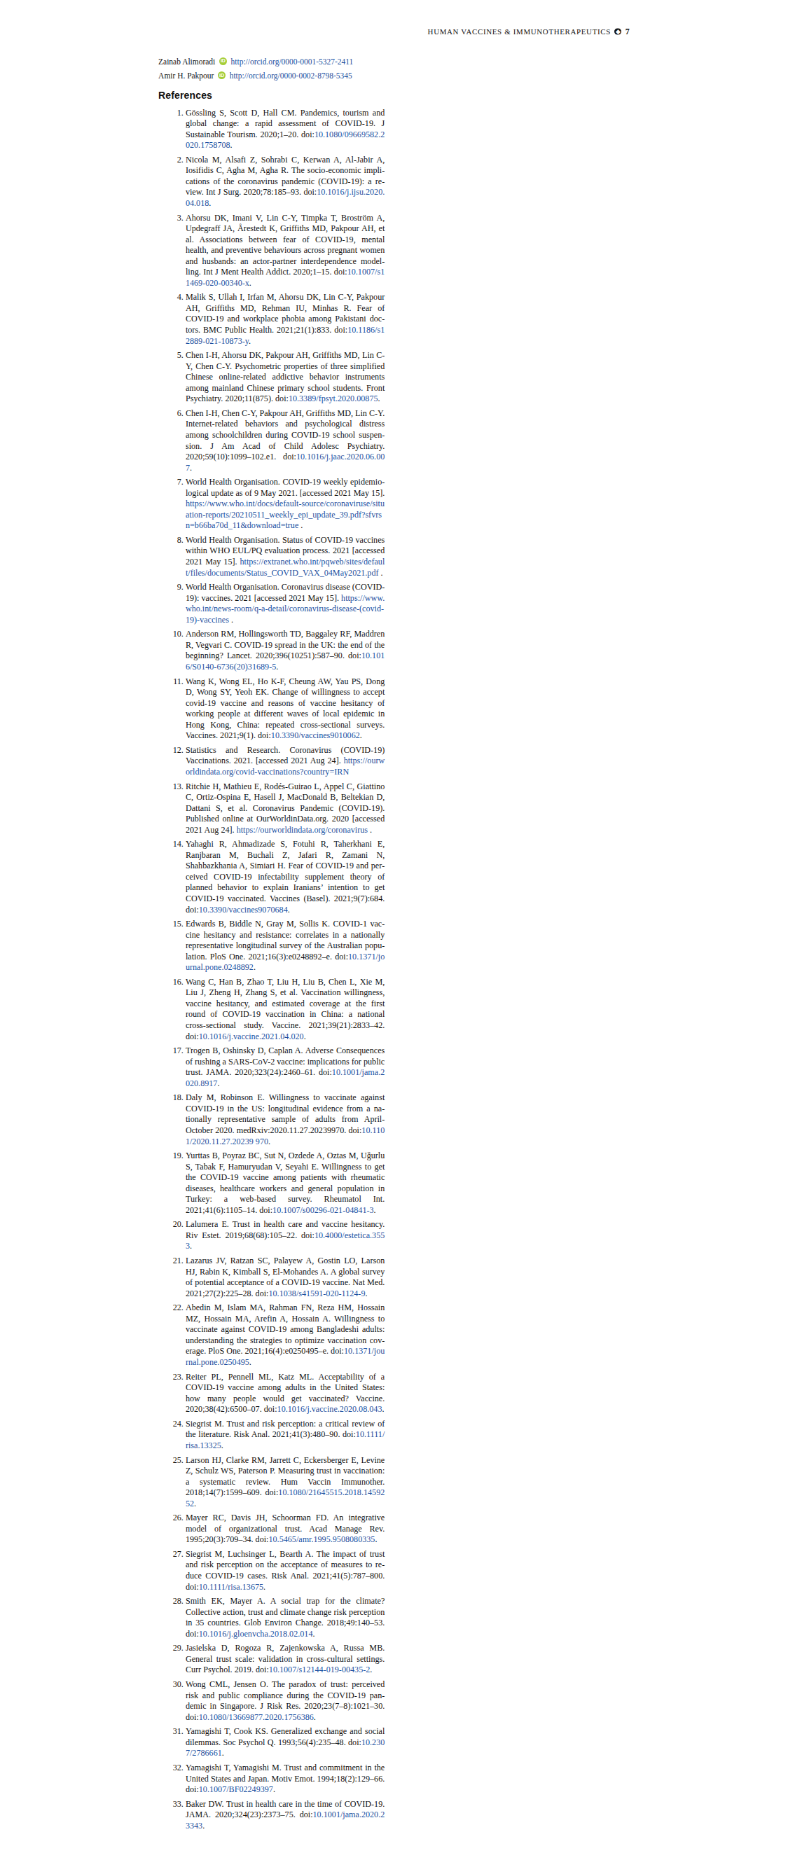Human Vaccines & Immunotherapeutics ◆ 7
Zainab Alimoradi http://orcid.org/0000-0001-5327-2411
Amir H. Pakpour http://orcid.org/0000-0002-8798-5345
References
Gössling S, Scott D, Hall CM. Pandemics, tourism and global change: a rapid assessment of COVID-19. J Sustainable Tourism. 2020;1–20. doi:10.1080/09669582.2020.1758708.
Nicola M, Alsafi Z, Sohrabi C, Kerwan A, Al-Jabir A, Iosifidis C, Agha M, Agha R. The socio-economic implications of the coronavirus pandemic (COVID-19): a review. Int J Surg. 2020;78:185–93. doi:10.1016/j.ijsu.2020.04.018.
Ahorsu DK, Imani V, Lin C-Y, Timpka T, Broström A, Updegraff JA, Årestedt K, Griffiths MD, Pakpour AH, et al. Associations between fear of COVID-19, mental health, and preventive behaviours across pregnant women and husbands: an actor-partner interdependence modelling. Int J Ment Health Addict. 2020;1–15. doi:10.1007/s11469-020-00340-x.
Malik S, Ullah I, Irfan M, Ahorsu DK, Lin C-Y, Pakpour AH, Griffiths MD, Rehman IU, Minhas R. Fear of COVID-19 and workplace phobia among Pakistani doctors. BMC Public Health. 2021;21(1):833. doi:10.1186/s12889-021-10873-y.
Chen I-H, Ahorsu DK, Pakpour AH, Griffiths MD, Lin C-Y, Chen C-Y. Psychometric properties of three simplified Chinese online-related addictive behavior instruments among mainland Chinese primary school students. Front Psychiatry. 2020;11(875). doi:10.3389/fpsyt.2020.00875.
Chen I-H, Chen C-Y, Pakpour AH, Griffiths MD, Lin C-Y. Internet-related behaviors and psychological distress among schoolchildren during COVID-19 school suspension. J Am Acad of Child Adolesc Psychiatry. 2020;59(10):1099–102.e1. doi:10.1016/j.jaac.2020.06.007.
World Health Organisation. COVID-19 weekly epidemiological update as of 9 May 2021. [accessed 2021 May 15]. https://www.who.int/docs/default-source/coronaviruse/situation-reports/20210511_weekly_epi_update_39.pdf?sfvrsn=b66ba70d_11&download=true .
World Health Organisation. Status of COVID-19 vaccines within WHO EUL/PQ evaluation process. 2021 [accessed 2021 May 15]. https://extranet.who.int/pqweb/sites/default/files/documents/Status_COVID_VAX_04May2021.pdf .
World Health Organisation. Coronavirus disease (COVID-19): vaccines. 2021 [accessed 2021 May 15]. https://www.who.int/news-room/q-a-detail/coronavirus-disease-(covid-19)-vaccines .
Anderson RM, Hollingsworth TD, Baggaley RF, Maddren R, Vegvari C. COVID-19 spread in the UK: the end of the beginning? Lancet. 2020;396(10251):587–90. doi:10.1016/S0140-6736(20)31689-5.
Wang K, Wong EL, Ho K-F, Cheung AW, Yau PS, Dong D, Wong SY, Yeoh EK. Change of willingness to accept covid-19 vaccine and reasons of vaccine hesitancy of working people at different waves of local epidemic in Hong Kong, China: repeated cross-sectional surveys. Vaccines. 2021;9(1). doi:10.3390/vaccines9010062.
Statistics and Research. Coronavirus (COVID-19) Vaccinations. 2021. [accessed 2021 Aug 24]. https://ourworldindata.org/covid-vaccinations?country=IRN
Ritchie H, Mathieu E, Rodés-Guirao L, Appel C, Giattino C, Ortiz-Ospina E, Hasell J, MacDonald B, Beltekian D, Dattani S, et al. Coronavirus Pandemic (COVID-19). Published online at OurWorldinData.org. 2020 [accessed 2021 Aug 24]. https://ourworldindata.org/coronavirus .
Yahaghi R, Ahmadizade S, Fotuhi R, Taherkhani E, Ranjbaran M, Buchali Z, Jafari R, Zamani N, Shahbazkhania A, Simiari H. Fear of COVID-19 and perceived COVID-19 infectability supplement theory of planned behavior to explain Iranians’ intention to get COVID-19 vaccinated. Vaccines (Basel). 2021;9(7):684. doi:10.3390/vaccines9070684.
Edwards B, Biddle N, Gray M, Sollis K. COVID-1 vaccine hesitancy and resistance: correlates in a nationally representative longitudinal survey of the Australian population. PloS One. 2021;16(3):e0248892–e. doi:10.1371/journal.pone.0248892.
Wang C, Han B, Zhao T, Liu H, Liu B, Chen L, Xie M, Liu J, Zheng H, Zhang S, et al. Vaccination willingness, vaccine hesitancy, and estimated coverage at the first round of COVID-19 vaccination in China: a national cross-sectional study. Vaccine. 2021;39(21):2833–42. doi:10.1016/j.vaccine.2021.04.020.
Trogen B, Oshinsky D, Caplan A. Adverse Consequences of rushing a SARS-CoV-2 vaccine: implications for public trust. JAMA. 2020;323(24):2460–61. doi:10.1001/jama.2020.8917.
Daly M, Robinson E. Willingness to vaccinate against COVID-19 in the US: longitudinal evidence from a nationally representative sample of adults from April-October 2020. medRxiv:2020.11.27.20239970. doi:10.1101/2020.11.27.20239 970.
Yurttas B, Poyraz BC, Sut N, Ozdede A, Oztas M, Uğurlu S, Tabak F, Hamuryudan V, Seyahi E. Willingness to get the COVID-19 vaccine among patients with rheumatic diseases, healthcare workers and general population in Turkey: a web-based survey. Rheumatol Int. 2021;41(6):1105–14. doi:10.1007/s00296-021-04841-3.
Lalumera E. Trust in health care and vaccine hesitancy. Riv Estet. 2019;68(68):105–22. doi:10.4000/estetica.3553.
Lazarus JV, Ratzan SC, Palayew A, Gostin LO, Larson HJ, Rabin K, Kimball S, El-Mohandes A. A global survey of potential acceptance of a COVID-19 vaccine. Nat Med. 2021;27(2):225–28. doi:10.1038/s41591-020-1124-9.
Abedin M, Islam MA, Rahman FN, Reza HM, Hossain MZ, Hossain MA, Arefin A, Hossain A. Willingness to vaccinate against COVID-19 among Bangladeshi adults: understanding the strategies to optimize vaccination coverage. PloS One. 2021;16(4):e0250495–e. doi:10.1371/journal.pone.0250495.
Reiter PL, Pennell ML, Katz ML. Acceptability of a COVID-19 vaccine among adults in the United States: how many people would get vaccinated? Vaccine. 2020;38(42):6500–07. doi:10.1016/j.vaccine.2020.08.043.
Siegrist M. Trust and risk perception: a critical review of the literature. Risk Anal. 2021;41(3):480–90. doi:10.1111/risa.13325.
Larson HJ, Clarke RM, Jarrett C, Eckersberger E, Levine Z, Schulz WS, Paterson P. Measuring trust in vaccination: a systematic review. Hum Vaccin Immunother. 2018;14(7):1599–609. doi:10.1080/21645515.2018.1459252.
Mayer RC, Davis JH, Schoorman FD. An integrative model of organizational trust. Acad Manage Rev. 1995;20(3):709–34. doi:10.5465/amr.1995.9508080335.
Siegrist M, Luchsinger L, Bearth A. The impact of trust and risk perception on the acceptance of measures to reduce COVID-19 cases. Risk Anal. 2021;41(5):787–800. doi:10.1111/risa.13675.
Smith EK, Mayer A. A social trap for the climate? Collective action, trust and climate change risk perception in 35 countries. Glob Environ Change. 2018;49:140–53. doi:10.1016/j.gloenvcha.2018.02.014.
Jasielska D, Rogoza R, Zajenkowska A, Russa MB. General trust scale: validation in cross-cultural settings. Curr Psychol. 2019. doi:10.1007/s12144-019-00435-2.
Wong CML, Jensen O. The paradox of trust: perceived risk and public compliance during the COVID-19 pandemic in Singapore. J Risk Res. 2020;23(7–8):1021–30. doi:10.1080/13669877.2020.1756386.
Yamagishi T, Cook KS. Generalized exchange and social dilemmas. Soc Psychol Q. 1993;56(4):235–48. doi:10.2307/2786661.
Yamagishi T, Yamagishi M. Trust and commitment in the United States and Japan. Motiv Emot. 1994;18(2):129–66. doi:10.1007/BF02249397.
Baker DW. Trust in health care in the time of COVID-19. JAMA. 2020;324(23):2373–75. doi:10.1001/jama.2020.23343.